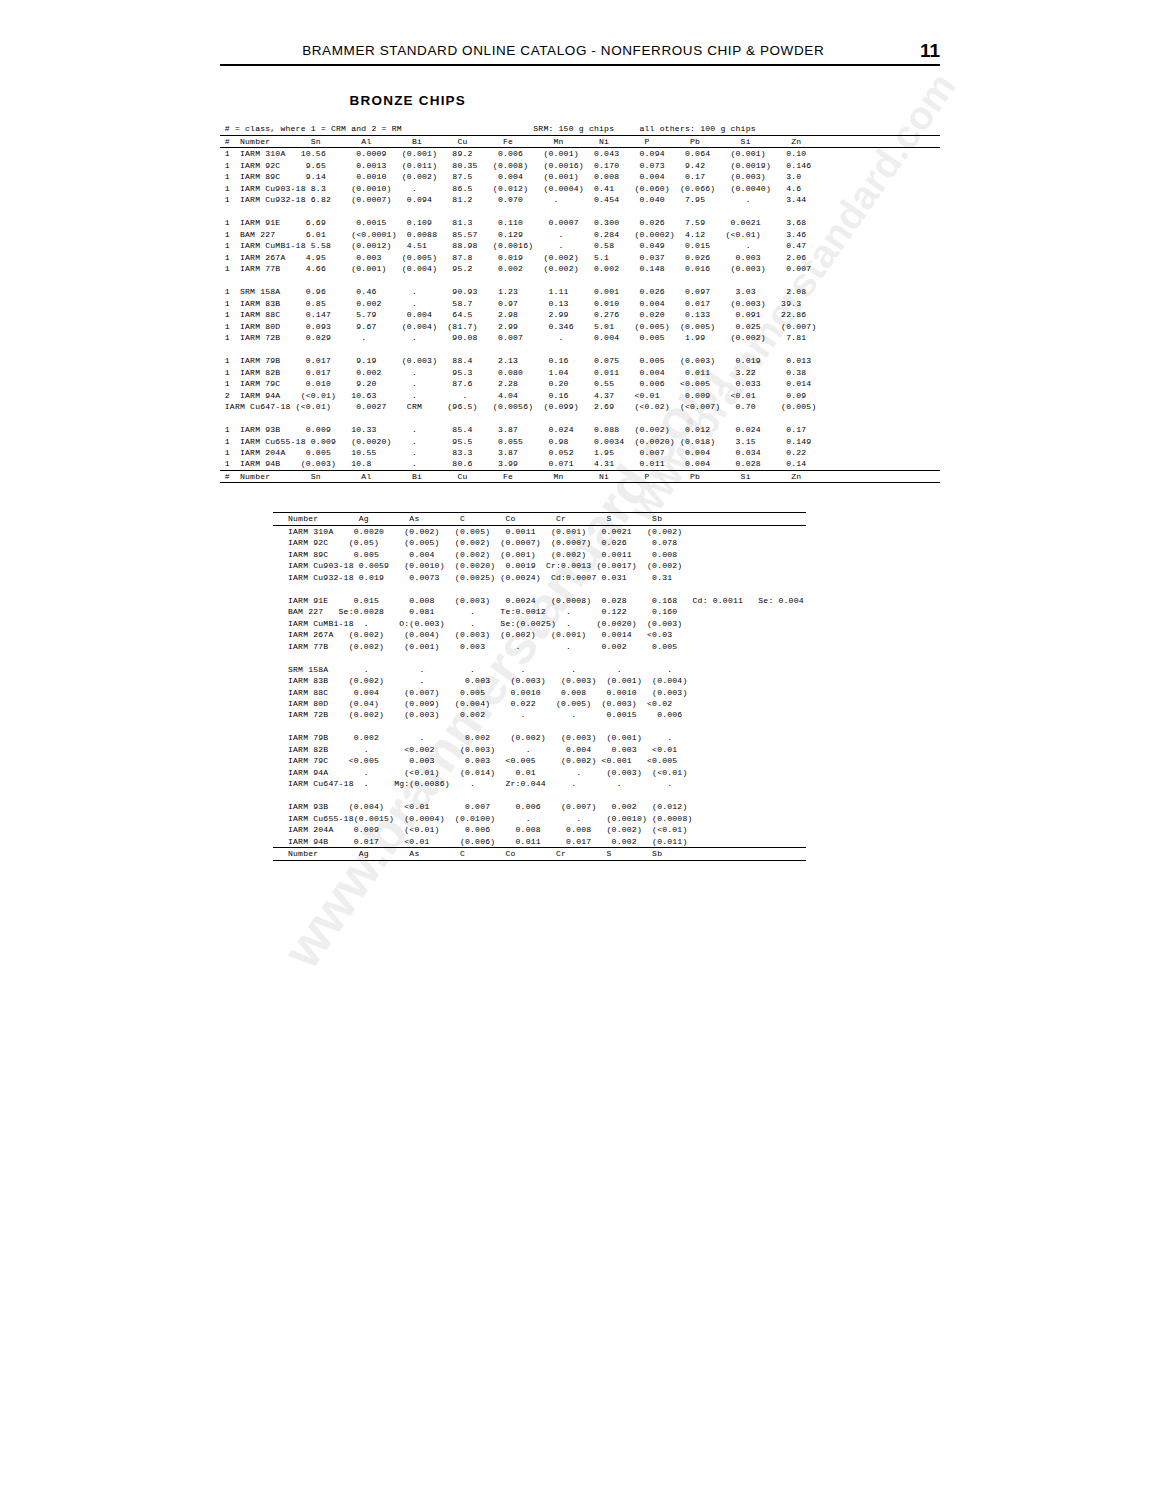www.brammerstandard.com www.brammerstandard.com
BRAMMER STANDARD ONLINE CATALOG - NONFERROUS CHIP & POWDER
11
BRONZE CHIPS
# = class, where 1 = CRM and 2 = RM                          SRM: 150 g chips     all others: 100 g chips
#  Number        Sn        Al        Bi       Cu       Fe        Mn       Ni       P        Pb        Si        Zn
1  IARM 310A   10.56      0.0009   (0.001)   89.2     0.006    (0.001)   0.043    0.094    0.064    (0.001)    0.10
1  IARM 92C     9.65      0.0013   (0.011)   80.35   (0.008)   (0.0016)  0.170    0.073    9.42     (0.0019)   0.146
1  IARM 89C     9.14      0.0010   (0.002)   87.5     0.004    (0.001)   0.008    0.004    0.17     (0.003)    3.0
1  IARM Cu903-18 8.3     (0.0010)    .       86.5    (0.012)   (0.0004)  0.41    (0.060)  (0.066)   (0.0040)   4.6
1  IARM Cu932-18 6.82    (0.0007)   0.094    81.2     0.070      .       0.454    0.040    7.95        .       3.44

1  IARM 91E     6.69      0.0015    0.109    81.3     0.110     0.0007   0.300    0.026    7.59     0.0021     3.68
1  BAM 227      6.01     (<0.0001)  0.0088   85.57    0.129       .      0.284   (0.0002)  4.12    (<0.01)     3.46
1  IARM CuMB1-18 5.58    (0.0012)   4.51     88.98   (0.0016)     .      0.58     0.049    0.015       .       0.47
1  IARM 267A    4.95      0.003    (0.005)   87.8     0.019    (0.002)   5.1      0.037    0.026     0.003     2.06
1  IARM 77B     4.66     (0.001)   (0.004)   95.2     0.002    (0.002)   0.002    0.148    0.016    (0.003)    0.007

1  SRM 158A     0.96      0.46       .       90.93    1.23      1.11     0.001    0.026    0.097     3.03      2.08
1  IARM 83B     0.85      0.002      .       58.7     0.97      0.13     0.010    0.004    0.017    (0.003)   39.3
1  IARM 88C     0.147     5.79      0.004    64.5     2.98      2.99     0.276    0.020    0.133     0.091    22.86
1  IARM 80D     0.093     9.67     (0.004)  (81.7)    2.99      0.346    5.01    (0.005)  (0.005)    0.025    (0.007)
1  IARM 72B     0.029      .         .       90.08    0.007       .      0.004    0.005    1.99     (0.002)    7.81

1  IARM 79B     0.017     9.19     (0.003)   88.4     2.13      0.16     0.075    0.005   (0.003)    0.019     0.013
1  IARM 82B     0.017     0.002      .       95.3     0.080     1.04     0.011    0.004    0.011     3.22      0.38
1  IARM 79C     0.010     9.20       .       87.6     2.28      0.20     0.55     0.006   <0.005     0.033     0.014
2  IARM 94A    (<0.01)   10.63       .         .      4.04      0.16     4.37    <0.01     0.009    <0.01      0.09
IARM Cu647-18 (<0.01)     0.0027    CRM     (96.5)   (0.0056)  (0.099)   2.69    (<0.02)  (<0.007)   0.70     (0.005)

1  IARM 93B     0.009    10.33       .       85.4     3.87      0.024    0.088   (0.002)   0.012     0.024     0.17
1  IARM Cu655-18 0.009   (0.0020)    .       95.5     0.055     0.98     0.0034  (0.0020) (0.018)    3.15      0.149
1  IARM 204A    0.005    10.55       .       83.3     3.87      0.052    1.95     0.007    0.004     0.034     0.22
1  IARM 94B    (0.003)   10.8        .       80.6     3.99      0.071    4.31     0.011    0.004     0.028     0.14
#  Number        Sn        Al        Bi       Cu       Fe        Mn       Ni       P        Pb        Si        Zn
   Number        Ag        As        C        Co        Cr        S        Sb
   IARM 310A    0.0020    (0.002)   (0.005)   0.0011   (0.001)   0.0021   (0.002)
   IARM 92C    (0.05)     (0.005)   (0.002)  (0.0007)  (0.0007)  0.026     0.078
   IARM 89C     0.005      0.004    (0.002)  (0.001)   (0.002)   0.0011    0.008
   IARM Cu903-18 0.0059   (0.0010)  (0.0020)  0.0019  Cr:0.0013 (0.0017)  (0.002)
   IARM Cu932-18 0.019     0.0073   (0.0025) (0.0024)  Cd:0.0007 0.031     0.31

   IARM 91E     0.015      0.008    (0.003)   0.0024   (0.0008)  0.028     0.168   Cd: 0.0011   Se: 0.004
   BAM 227   Se:0.0028     0.081       .     Te:0.0012    .      0.122     0.160
   IARM CuMB1-18  .      O:(0.003)     .     Se:(0.0025)  .     (0.0020)  (0.003)
   IARM 267A   (0.002)    (0.004)   (0.003)  (0.002)   (0.001)   0.0014   <0.03
   IARM 77B    (0.002)    (0.001)    0.003      .         .      0.002     0.005

   SRM 158A       .          .         .         .         .        .         .
   IARM 83B    (0.002)       .        0.003    (0.003)   (0.003)  (0.001)  (0.004)
   IARM 88C     0.004     (0.007)    0.005     0.0010    0.008    0.0010   (0.003)
   IARM 80D    (0.04)     (0.009)   (0.004)    0.022    (0.005)  (0.003)  <0.02
   IARM 72B    (0.002)    (0.003)    0.002       .         .      0.0015    0.006

   IARM 79B     0.002        .        0.002    (0.002)   (0.003)  (0.001)     .
   IARM 82B       .       <0.002     (0.003)      .       0.004    0.003   <0.01
   IARM 79C    <0.005      0.003      0.003   <0.005     (0.002) <0.001   <0.005
   IARM 94A       .       (<0.01)    (0.014)    0.01        .     (0.003)  (<0.01)
   IARM Cu647-18  .     Mg:(0.0086)    .      Zr:0.044     .        .         .

   IARM 93B    (0.004)    <0.01       0.007     0.006    (0.007)   0.002   (0.012)
   IARM Cu655-18(0.0015)  (0.0004)  (0.0100)      .         .     (0.0010) (0.0008)
   IARM 204A    0.009     (<0.01)     0.006     0.008     0.008   (0.002)  (<0.01)
   IARM 94B     0.017     <0.01      (0.006)    0.011     0.017    0.002   (0.011)
   Number        Ag        As        C        Co        Cr        S        Sb